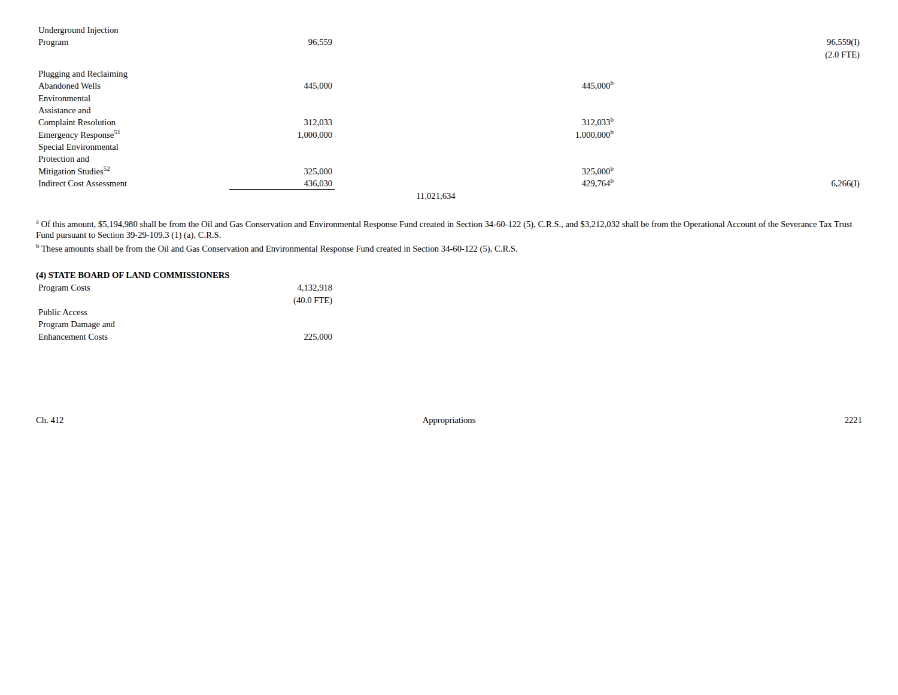| Underground Injection | | | | | |
| Program | 96,559 | | | | 96,559(I) |
| | | | | | (2.0 FTE) |
| Plugging and Reclaiming | | | | | |
| Abandoned Wells | 445,000 | | 445,000 b | | |
| Environmental | | | | | |
| Assistance and | | | | | |
| Complaint Resolution | 312,033 | | 312,033 b | | |
| Emergency Response 51 | 1,000,000 | | 1,000,000 b | | |
| Special Environmental | | | | | |
| Protection and | | | | | |
| Mitigation Studies 52 | 325,000 | | 325,000 b | | |
| Indirect Cost Assessment | 436,030 | | 429,764 b | | 6,266(I) |
| | | 11,021,634 | | | |
a Of this amount, $5,194,980 shall be from the Oil and Gas Conservation and Environmental Response Fund created in Section 34-60-122 (5), C.R.S., and $3,212,032 shall be from the Operational Account of the Severance Tax Trust Fund pursuant to Section 39-29-109.3 (1) (a), C.R.S.
b These amounts shall be from the Oil and Gas Conservation and Environmental Response Fund created in Section 34-60-122 (5), C.R.S.
(4) STATE BOARD OF LAND COMMISSIONERS
| Program Costs | 4,132,918 | | | | |
| | (40.0 FTE) | | | | |
| Public Access | | | | | |
| Program Damage and | | | | | |
| Enhancement Costs | 225,000 | | | | |
Ch. 412
Appropriations
2221